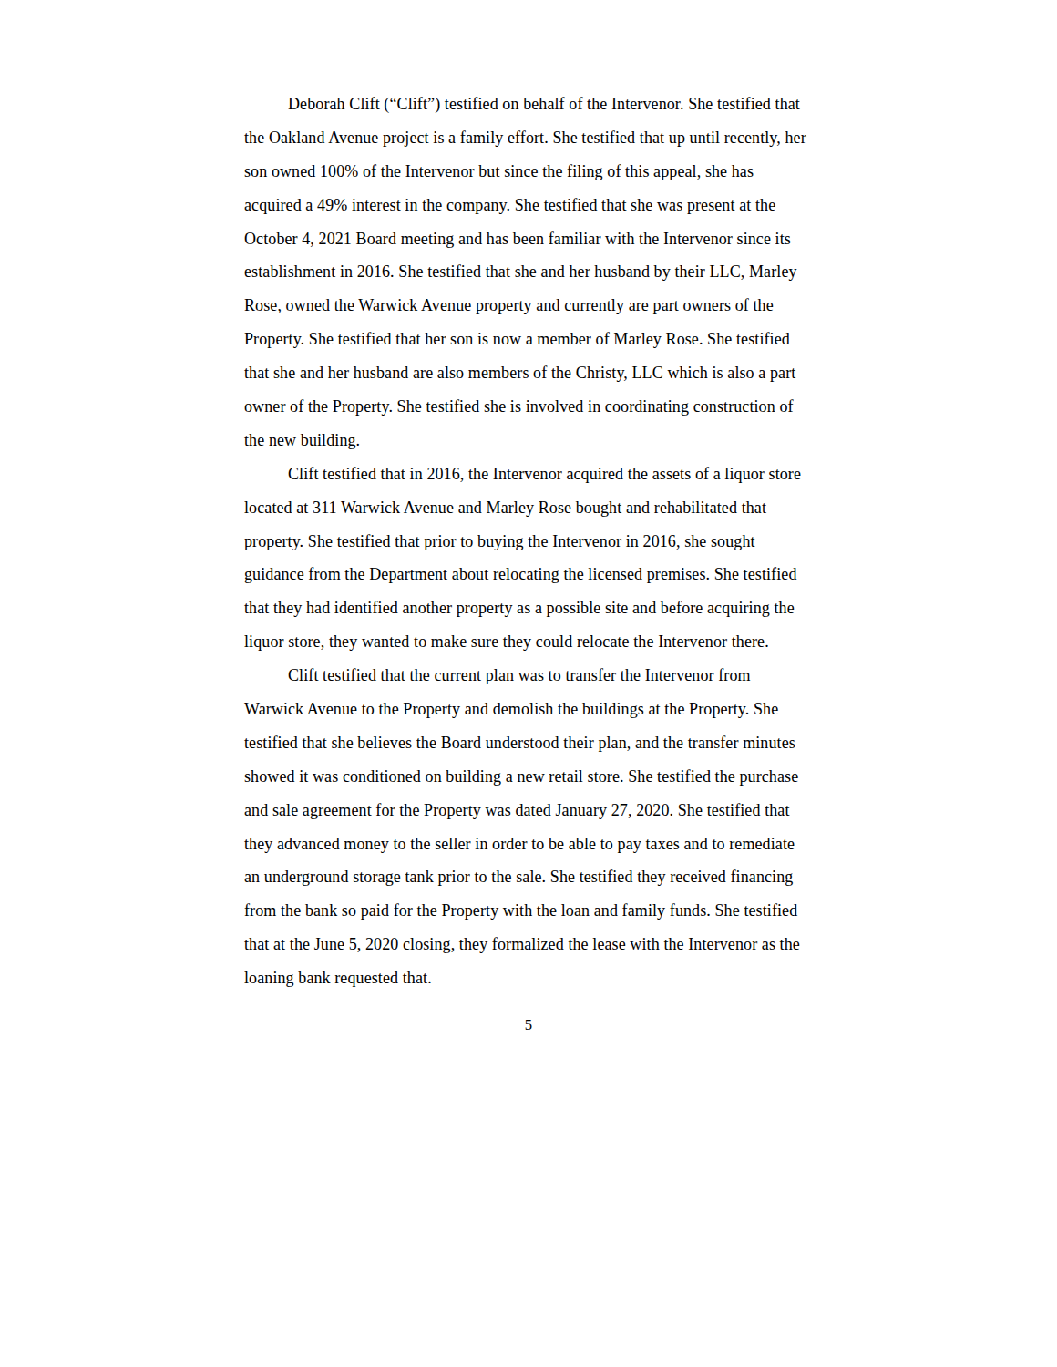Deborah Clift (“Clift”) testified on behalf of the Intervenor. She testified that the Oakland Avenue project is a family effort. She testified that up until recently, her son owned 100% of the Intervenor but since the filing of this appeal, she has acquired a 49% interest in the company. She testified that she was present at the October 4, 2021 Board meeting and has been familiar with the Intervenor since its establishment in 2016. She testified that she and her husband by their LLC, Marley Rose, owned the Warwick Avenue property and currently are part owners of the Property. She testified that her son is now a member of Marley Rose. She testified that she and her husband are also members of the Christy, LLC which is also a part owner of the Property. She testified she is involved in coordinating construction of the new building.
Clift testified that in 2016, the Intervenor acquired the assets of a liquor store located at 311 Warwick Avenue and Marley Rose bought and rehabilitated that property. She testified that prior to buying the Intervenor in 2016, she sought guidance from the Department about relocating the licensed premises. She testified that they had identified another property as a possible site and before acquiring the liquor store, they wanted to make sure they could relocate the Intervenor there.
Clift testified that the current plan was to transfer the Intervenor from Warwick Avenue to the Property and demolish the buildings at the Property. She testified that she believes the Board understood their plan, and the transfer minutes showed it was conditioned on building a new retail store. She testified the purchase and sale agreement for the Property was dated January 27, 2020. She testified that they advanced money to the seller in order to be able to pay taxes and to remediate an underground storage tank prior to the sale. She testified they received financing from the bank so paid for the Property with the loan and family funds. She testified that at the June 5, 2020 closing, they formalized the lease with the Intervenor as the loaning bank requested that.
5